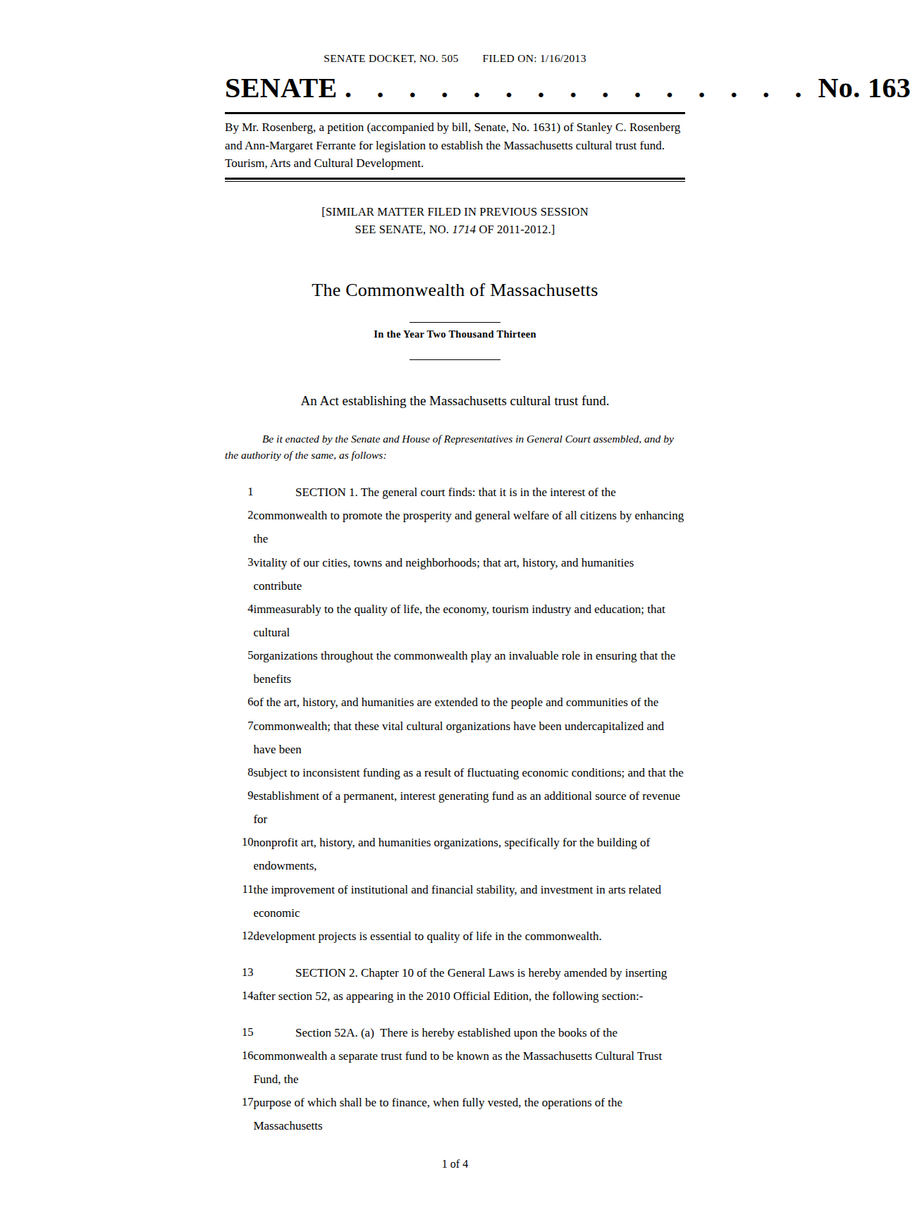SENATE DOCKET, NO. 505 FILED ON: 1/16/2013
SENATE . . . . . . . . . . . . . . . No. 1631
By Mr. Rosenberg, a petition (accompanied by bill, Senate, No. 1631) of Stanley C. Rosenberg and Ann-Margaret Ferrante for legislation to establish the Massachusetts cultural trust fund. Tourism, Arts and Cultural Development.
[SIMILAR MATTER FILED IN PREVIOUS SESSION
SEE SENATE, NO. 1714 OF 2011-2012.]
The Commonwealth of Massachusetts
In the Year Two Thousand Thirteen
An Act establishing the Massachusetts cultural trust fund.
Be it enacted by the Senate and House of Representatives in General Court assembled, and by the authority of the same, as follows:
| 1 | SECTION 1. The general court finds: that it is in the interest of the |
| 2 | commonwealth to promote the prosperity and general welfare of all citizens by enhancing the |
| 3 | vitality of our cities, towns and neighborhoods; that art, history, and humanities contribute |
| 4 | immeasurably to the quality of life, the economy, tourism industry and education; that cultural |
| 5 | organizations throughout the commonwealth play an invaluable role in ensuring that the benefits |
| 6 | of the art, history, and humanities are extended to the people and communities of the |
| 7 | commonwealth; that these vital cultural organizations have been undercapitalized and have been |
| 8 | subject to inconsistent funding as a result of fluctuating economic conditions; and that the |
| 9 | establishment of a permanent, interest generating fund as an additional source of revenue for |
| 10 | nonprofit art, history, and humanities organizations, specifically for the building of endowments, |
| 11 | the improvement of institutional and financial stability, and investment in arts related economic |
| 12 | development projects is essential to quality of life in the commonwealth. |
| 13 | SECTION 2. Chapter 10 of the General Laws is hereby amended by inserting |
| 14 | after section 52, as appearing in the 2010 Official Edition, the following section:- |
| 15 | Section 52A. (a) There is hereby established upon the books of the |
| 16 | commonwealth a separate trust fund to be known as the Massachusetts Cultural Trust Fund, the |
| 17 | purpose of which shall be to finance, when fully vested, the operations of the Massachusetts |
1 of 4